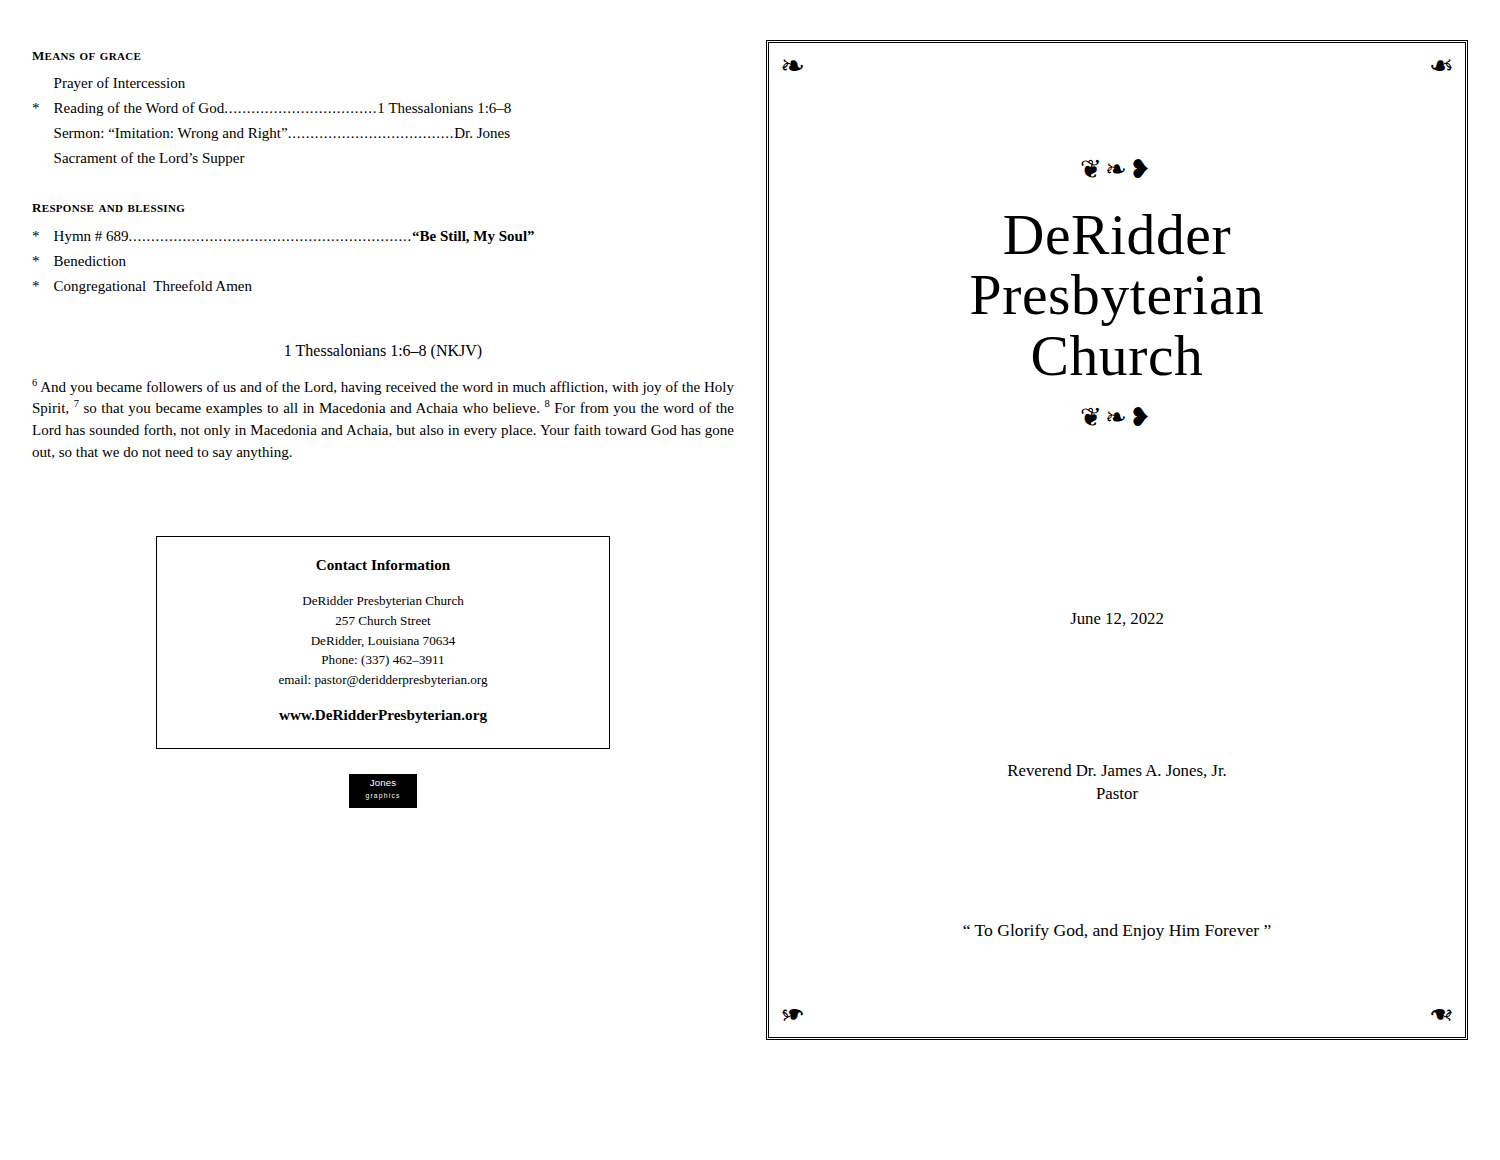Means of Grace
Prayer of Intercession
*Reading of the Word of God.................................. 1 Thessalonians 1:6–8
Sermon: “Imitation: Wrong and Right”..................................... Dr. Jones
Sacrament of the Lord’s Supper
Response and Blessing
*Hymn # 689...............................................................“Be Still, My Soul”
*Benediction
*Congregational Threefold Amen
1 Thessalonians 1:6–8 (NKJV)
6 And you became followers of us and of the Lord, having received the word in much affliction, with joy of the Holy Spirit, 7 so that you became examples to all in Macedonia and Achaia who believe. 8 For from you the word of the Lord has sounded forth, not only in Macedonia and Achaia, but also in every place. Your faith toward God has gone out, so that we do not need to say anything.
Contact Information
DeRidder Presbyterian Church
257 Church Street
DeRidder, Louisiana 70634
Phone: (337) 462–3911
email: pastor@deridderpresbyterian.org
www.DeRidderPresbyterian.org
Jonesgraphics
❧ ❧ ❧ ❧
❦❧❥
DeRidder Presbyterian Church
❦❧❥
June 12, 2022
Reverend Dr. James A. Jones, Jr.
Pastor
“ To Glorify God, and Enjoy Him Forever ”